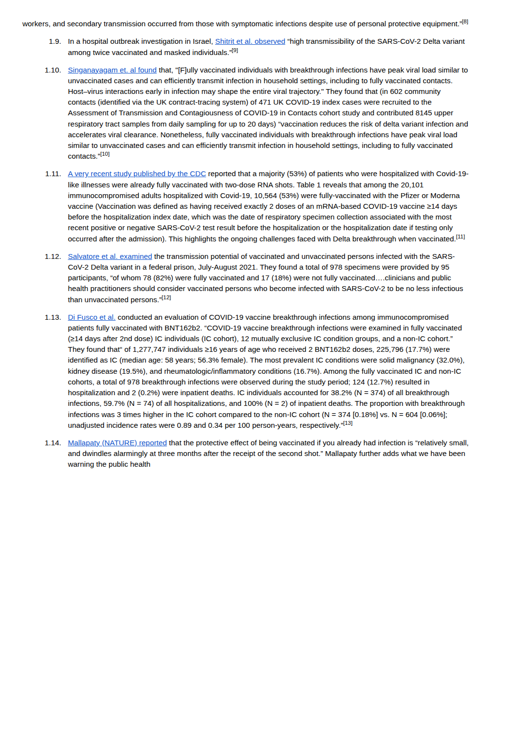workers, and secondary transmission occurred from those with symptomatic infections despite use of personal protective equipment.”[8]
1.9.
In a hospital outbreak investigation in Israel, Shitrit et al. observed “high transmissibility of the SARS-CoV-2 Delta variant among twice vaccinated and masked individuals.”[9]
1.10.
Singanayagam et. al found that, "[F]ully vaccinated individuals with breakthrough infections have peak viral load similar to unvaccinated cases and can efficiently transmit infection in household settings, including to fully vaccinated contacts. Host–virus interactions early in infection may shape the entire viral trajectory." They found that (in 602 community contacts (identified via the UK contract-tracing system) of 471 UK COVID-19 index cases were recruited to the Assessment of Transmission and Contagiousness of COVID-19 in Contacts cohort study and contributed 8145 upper respiratory tract samples from daily sampling for up to 20 days) “vaccination reduces the risk of delta variant infection and accelerates viral clearance. Nonetheless, fully vaccinated individuals with breakthrough infections have peak viral load similar to unvaccinated cases and can efficiently transmit infection in household settings, including to fully vaccinated contacts.”[10]
1.11.
A very recent study published by the CDC reported that a majority (53%) of patients who were hospitalized with Covid-19-like illnesses were already fully vaccinated with two-dose RNA shots. Table 1 reveals that among the 20,101 immunocompromised adults hospitalized with Covid-19, 10,564 (53%) were fully-vaccinated with the Pfizer or Moderna vaccine (Vaccination was defined as having received exactly 2 doses of an mRNA-based COVID-19 vaccine ≥14 days before the hospitalization index date, which was the date of respiratory specimen collection associated with the most recent positive or negative SARS-CoV-2 test result before the hospitalization or the hospitalization date if testing only occurred after the admission). This highlights the ongoing challenges faced with Delta breakthrough when vaccinated.[11]
1.12.
Salvatore et al. examined the transmission potential of vaccinated and unvaccinated persons infected with the SARS-CoV-2 Delta variant in a federal prison, July-August 2021. They found a total of 978 specimens were provided by 95 participants, “of whom 78 (82%) were fully vaccinated and 17 (18%) were not fully vaccinated….clinicians and public health practitioners should consider vaccinated persons who become infected with SARS-CoV-2 to be no less infectious than unvaccinated persons.”[12]
1.13.
Di Fusco et al. conducted an evaluation of COVID-19 vaccine breakthrough infections among immunocompromised patients fully vaccinated with BNT162b2. “COVID-19 vaccine breakthrough infections were examined in fully vaccinated (≥14 days after 2nd dose) IC individuals (IC cohort), 12 mutually exclusive IC condition groups, and a non-IC cohort.” They found that“ of 1,277,747 individuals ≥16 years of age who received 2 BNT162b2 doses, 225,796 (17.7%) were identified as IC (median age: 58 years; 56.3% female). The most prevalent IC conditions were solid malignancy (32.0%), kidney disease (19.5%), and rheumatologic/inflammatory conditions (16.7%). Among the fully vaccinated IC and non-IC cohorts, a total of 978 breakthrough infections were observed during the study period; 124 (12.7%) resulted in hospitalization and 2 (0.2%) were inpatient deaths. IC individuals accounted for 38.2% (N = 374) of all breakthrough infections, 59.7% (N = 74) of all hospitalizations, and 100% (N = 2) of inpatient deaths. The proportion with breakthrough infections was 3 times higher in the IC cohort compared to the non-IC cohort (N = 374 [0.18%] vs. N = 604 [0.06%]; unadjusted incidence rates were 0.89 and 0.34 per 100 person-years, respectively.”[13]
1.14.
Mallapaty (NATURE) reported that the protective effect of being vaccinated if you already had infection is “relatively small, and dwindles alarmingly at three months after the receipt of the second shot.” Mallapaty further adds what we have been warning the public health